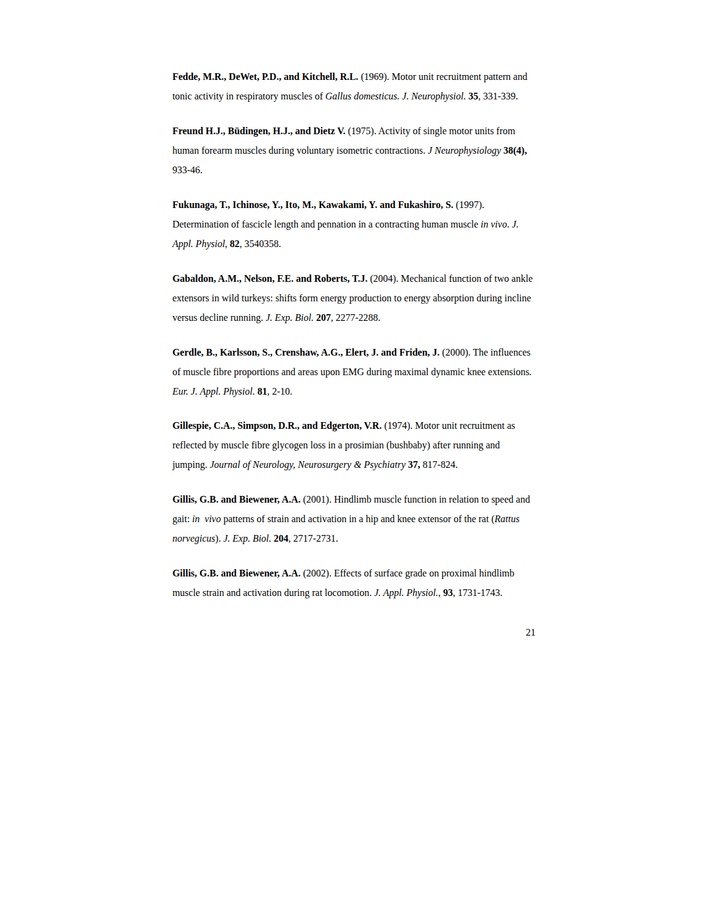Fedde, M.R., DeWet, P.D., and Kitchell, R.L. (1969). Motor unit recruitment pattern and tonic activity in respiratory muscles of Gallus domesticus. J. Neurophysiol. 35, 331-339.
Freund H.J., Büdingen, H.J., and Dietz V. (1975). Activity of single motor units from human forearm muscles during voluntary isometric contractions. J Neurophysiology 38(4), 933-46.
Fukunaga, T., Ichinose, Y., Ito, M., Kawakami, Y. and Fukashiro, S. (1997). Determination of fascicle length and pennation in a contracting human muscle in vivo. J. Appl. Physiol, 82, 3540358.
Gabaldon, A.M., Nelson, F.E. and Roberts, T.J. (2004). Mechanical function of two ankle extensors in wild turkeys: shifts form energy production to energy absorption during incline versus decline running. J. Exp. Biol. 207, 2277-2288.
Gerdle, B., Karlsson, S., Crenshaw, A.G., Elert, J. and Friden, J. (2000). The influences of muscle fibre proportions and areas upon EMG during maximal dynamic knee extensions. Eur. J. Appl. Physiol. 81, 2-10.
Gillespie, C.A., Simpson, D.R., and Edgerton, V.R. (1974). Motor unit recruitment as reflected by muscle fibre glycogen loss in a prosimian (bushbaby) after running and jumping. Journal of Neurology, Neurosurgery & Psychiatry 37, 817-824.
Gillis, G.B. and Biewener, A.A. (2001). Hindlimb muscle function in relation to speed and gait: in vivo patterns of strain and activation in a hip and knee extensor of the rat (Rattus norvegicus). J. Exp. Biol. 204, 2717-2731.
Gillis, G.B. and Biewener, A.A. (2002). Effects of surface grade on proximal hindlimb muscle strain and activation during rat locomotion. J. Appl. Physiol., 93, 1731-1743.
21